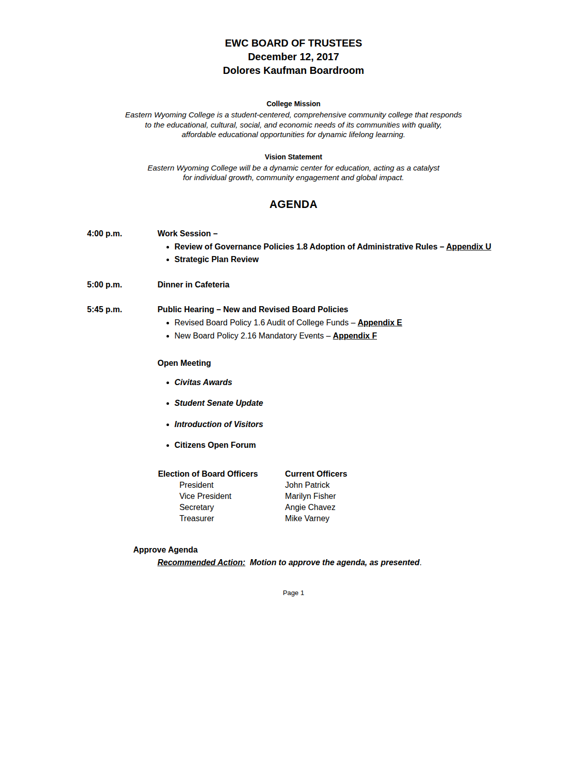EWC BOARD OF TRUSTEES
December 12, 2017
Dolores Kaufman Boardroom
College Mission
Eastern Wyoming College is a student-centered, comprehensive community college that responds
to the educational, cultural, social, and economic needs of its communities with quality,
affordable educational opportunities for dynamic lifelong learning.
Vision Statement
Eastern Wyoming College will be a dynamic center for education, acting as a catalyst
for individual growth, community engagement and global impact.
AGENDA
4:00 p.m.
Work Session –
Review of Governance Policies 1.8 Adoption of Administrative Rules – Appendix U
Strategic Plan Review
5:00 p.m.
Dinner in Cafeteria
5:45 p.m.
Public Hearing – New and Revised Board Policies
Revised Board Policy 1.6 Audit of College Funds – Appendix E
New Board Policy 2.16 Mandatory Events – Appendix F
Open Meeting
Civitas Awards
Student Senate Update
Introduction of Visitors
Citizens Open Forum
| Election of Board Officers | Current Officers |
| --- | --- |
| President | John Patrick |
| Vice President | Marilyn Fisher |
| Secretary | Angie Chavez |
| Treasurer | Mike Varney |
Approve Agenda
Recommended Action: Motion to approve the agenda, as presented.
Page 1